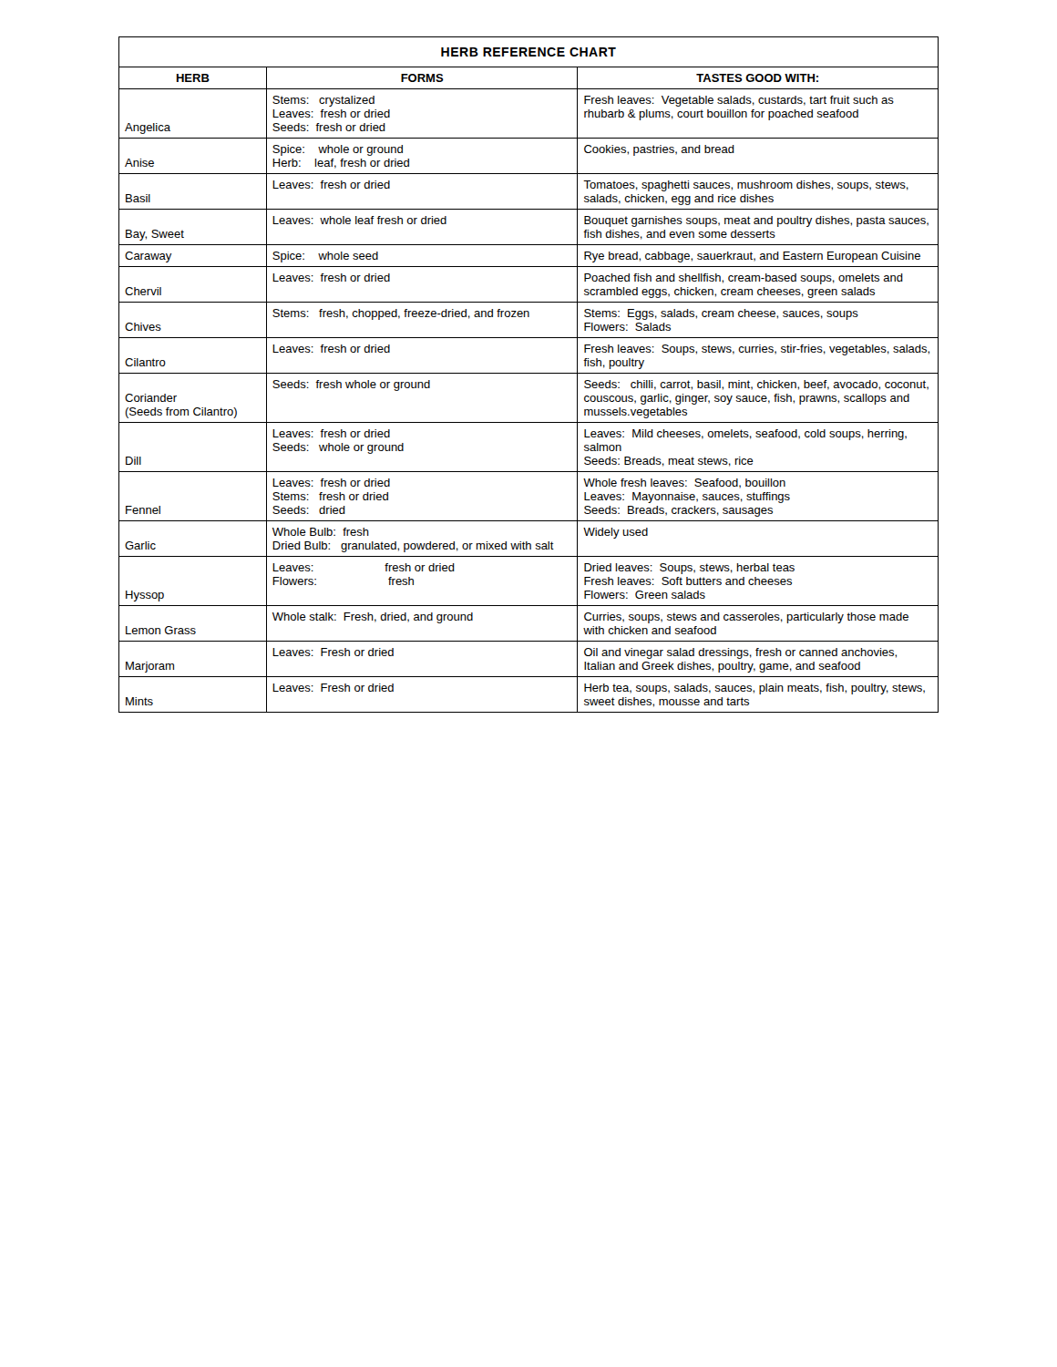HERB REFERENCE CHART
| HERB | FORMS | TASTES GOOD WITH: |
| --- | --- | --- |
| Angelica | Stems: crystalized Leaves: fresh or dried Seeds: fresh or dried | Fresh leaves: Vegetable salads, custards, tart fruit such as rhubarb & plums, court bouillon for poached seafood |
| Anise | Spice: whole or ground Herb: leaf, fresh or dried | Cookies, pastries, and bread |
| Basil | Leaves: fresh or dried | Tomatoes, spaghetti sauces, mushroom dishes, soups, stews, salads, chicken, egg and rice dishes |
| Bay, Sweet | Leaves: whole leaf fresh or dried | Bouquet garnishes soups, meat and poultry dishes, pasta sauces, fish dishes, and even some desserts |
| Caraway | Spice: whole seed | Rye bread, cabbage, sauerkraut, and Eastern European Cuisine |
| Chervil | Leaves: fresh or dried | Poached fish and shellfish, cream-based soups, omelets and scrambled eggs, chicken, cream cheeses, green salads |
| Chives | Stems: fresh, chopped, freeze-dried, and frozen | Stems: Eggs, salads, cream cheese, sauces, soups Flowers: Salads |
| Cilantro | Leaves: fresh or dried | Fresh leaves: Soups, stews, curries, stir-fries, vegetables, salads, fish, poultry |
| Coriander (Seeds from Cilantro) | Seeds: fresh whole or ground | Seeds: chilli, carrot, basil, mint, chicken, beef, avocado, coconut, couscous, garlic, ginger, soy sauce, fish, prawns, scallops and mussels.vegetables |
| Dill | Leaves: fresh or dried Seeds: whole or ground | Leaves: Mild cheeses, omelets, seafood, cold soups, herring, salmon Seeds: Breads, meat stews, rice |
| Fennel | Leaves: fresh or dried Stems: fresh or dried Seeds: dried | Whole fresh leaves: Seafood, bouillon Leaves: Mayonnaise, sauces, stuffings Seeds: Breads, crackers, sausages |
| Garlic | Whole Bulb: fresh Dried Bulb: granulated, powdered, or mixed with salt | Widely used |
| Hyssop | Leaves: fresh or dried Flowers: fresh | Dried leaves: Soups, stews, herbal teas Fresh leaves: Soft butters and cheeses Flowers: Green salads |
| Lemon Grass | Whole stalk: Fresh, dried, and ground | Curries, soups, stews and casseroles, particularly those made with chicken and seafood |
| Marjoram | Leaves: Fresh or dried | Oil and vinegar salad dressings, fresh or canned anchovies, Italian and Greek dishes, poultry, game, and seafood |
| Mints | Leaves: Fresh or dried | Herb tea, soups, salads, sauces, plain meats, fish, poultry, stews, sweet dishes, mousse and tarts |